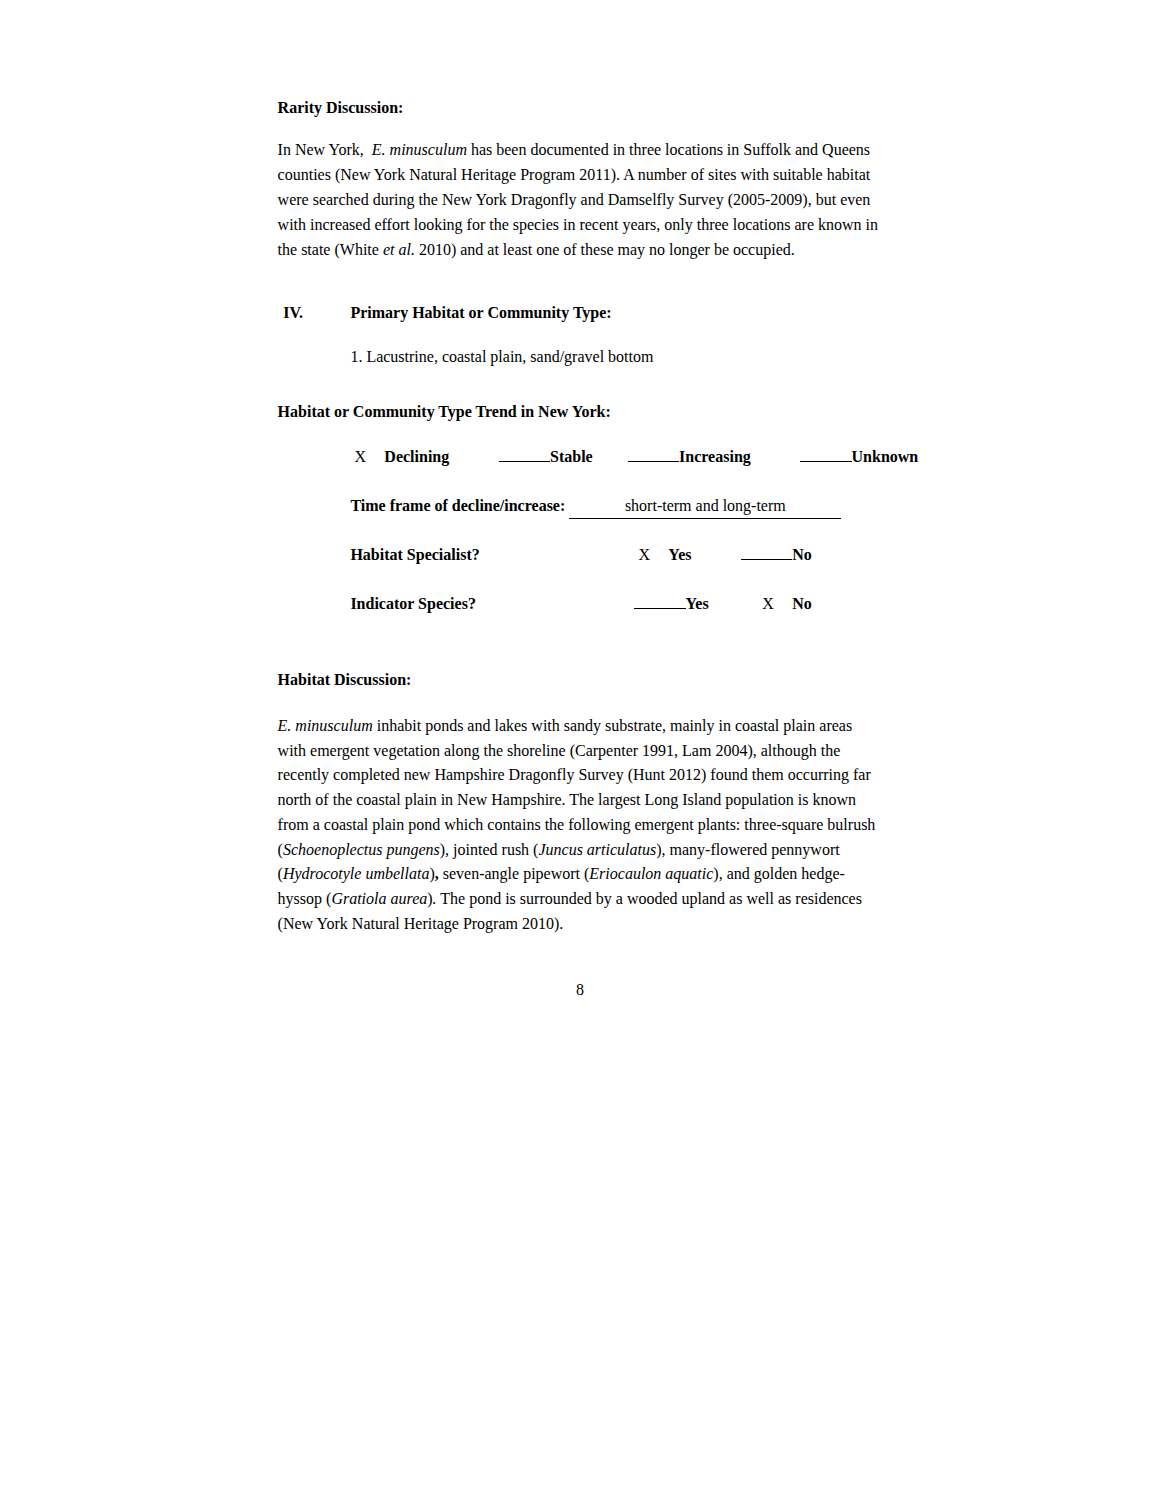Rarity Discussion:
In New York, E. minusculum has been documented in three locations in Suffolk and Queens counties (New York Natural Heritage Program 2011). A number of sites with suitable habitat were searched during the New York Dragonfly and Damselfly Survey (2005-2009), but even with increased effort looking for the species in recent years, only three locations are known in the state (White et al. 2010) and at least one of these may no longer be occupied.
IV. Primary Habitat or Community Type:
1. Lacustrine, coastal plain, sand/gravel bottom
Habitat or Community Type Trend in New York:
X Declining Stable Increasing Unknown
Time frame of decline/increase: short-term and long-term
Habitat Specialist? X Yes No
Indicator Species? Yes X No
Habitat Discussion:
E. minusculum inhabit ponds and lakes with sandy substrate, mainly in coastal plain areas with emergent vegetation along the shoreline (Carpenter 1991, Lam 2004), although the recently completed new Hampshire Dragonfly Survey (Hunt 2012) found them occurring far north of the coastal plain in New Hampshire. The largest Long Island population is known from a coastal plain pond which contains the following emergent plants: three-square bulrush (Schoenoplectus pungens), jointed rush (Juncus articulatus), many-flowered pennywort (Hydrocotyle umbellata), seven-angle pipewort (Eriocaulon aquatic), and golden hedge-hyssop (Gratiola aurea). The pond is surrounded by a wooded upland as well as residences (New York Natural Heritage Program 2010).
8